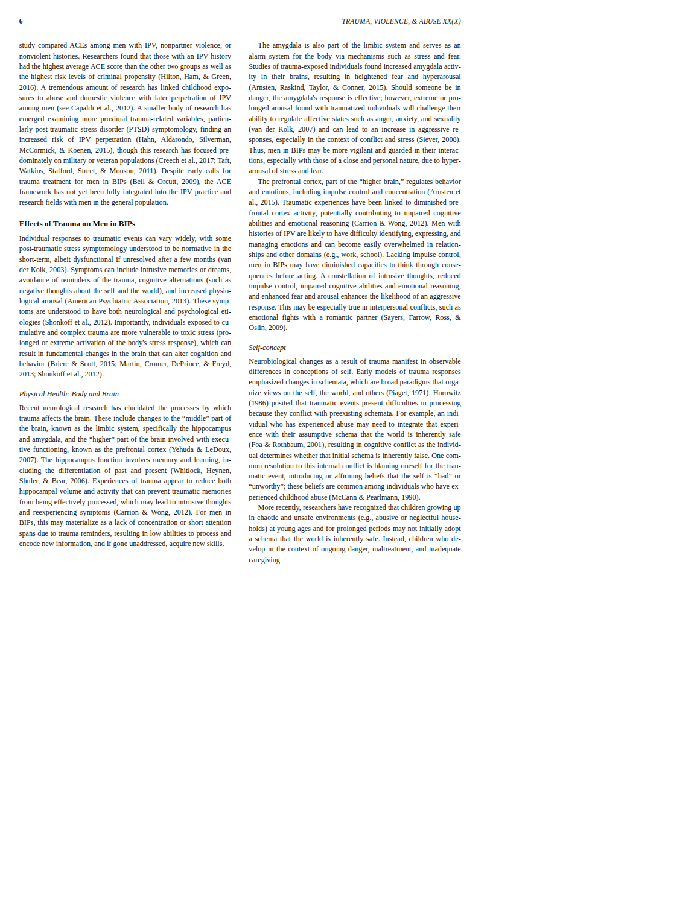6 Trauma, Violence, & Abuse XX(X)
study compared ACEs among men with IPV, nonpartner violence, or nonviolent histories. Researchers found that those with an IPV history had the highest average ACE score than the other two groups as well as the highest risk levels of criminal propensity (Hilton, Ham, & Green, 2016). A tremendous amount of research has linked childhood exposures to abuse and domestic violence with later perpetration of IPV among men (see Capaldi et al., 2012). A smaller body of research has emerged examining more proximal trauma-related variables, particularly post-traumatic stress disorder (PTSD) symptomology, finding an increased risk of IPV perpetration (Hahn, Aldarondo, Silverman, McCormick, & Koenen, 2015), though this research has focused predominately on military or veteran populations (Creech et al., 2017; Taft, Watkins, Stafford, Street, & Monson, 2011). Despite early calls for trauma treatment for men in BIPs (Bell & Orcutt, 2009), the ACE framework has not yet been fully integrated into the IPV practice and research fields with men in the general population.
Effects of Trauma on Men in BIPs
Individual responses to traumatic events can vary widely, with some post-traumatic stress symptomology understood to be normative in the short-term, albeit dysfunctional if unresolved after a few months (van der Kolk, 2003). Symptoms can include intrusive memories or dreams, avoidance of reminders of the trauma, cognitive alternations (such as negative thoughts about the self and the world), and increased physiological arousal (American Psychiatric Association, 2013). These symptoms are understood to have both neurological and psychological etiologies (Shonkoff et al., 2012). Importantly, individuals exposed to cumulative and complex trauma are more vulnerable to toxic stress (prolonged or extreme activation of the body's stress response), which can result in fundamental changes in the brain that can alter cognition and behavior (Briere & Scott, 2015; Martin, Cromer, DePrince, & Freyd, 2013; Shonkoff et al., 2012).
Physical Health: Body and Brain
Recent neurological research has elucidated the processes by which trauma affects the brain. These include changes to the “middle” part of the brain, known as the limbic system, specifically the hippocampus and amygdala, and the “higher” part of the brain involved with executive functioning, known as the prefrontal cortex (Yehuda & LeDoux, 2007). The hippocampus function involves memory and learning, including the differentiation of past and present (Whitlock, Heynen, Shuler, & Bear, 2006). Experiences of trauma appear to reduce both hippocampal volume and activity that can prevent traumatic memories from being effectively processed, which may lead to intrusive thoughts and reexperiencing symptoms (Carrion & Wong, 2012). For men in BIPs, this may materialize as a lack of concentration or short attention spans due to trauma reminders, resulting in low abilities to process and encode new information, and if gone unaddressed, acquire new skills.
The amygdala is also part of the limbic system and serves as an alarm system for the body via mechanisms such as stress and fear. Studies of trauma-exposed individuals found increased amygdala activity in their brains, resulting in heightened fear and hyperarousal (Arnsten, Raskind, Taylor, & Conner, 2015). Should someone be in danger, the amygdala's response is effective; however, extreme or prolonged arousal found with traumatized individuals will challenge their ability to regulate affective states such as anger, anxiety, and sexuality (van der Kolk, 2007) and can lead to an increase in aggressive responses, especially in the context of conflict and stress (Siever, 2008). Thus, men in BIPs may be more vigilant and guarded in their interactions, especially with those of a close and personal nature, due to hyperarousal of stress and fear.
The prefrontal cortex, part of the “higher brain,” regulates behavior and emotions, including impulse control and concentration (Arnsten et al., 2015). Traumatic experiences have been linked to diminished prefrontal cortex activity, potentially contributing to impaired cognitive abilities and emotional reasoning (Carrion & Wong, 2012). Men with histories of IPV are likely to have difficulty identifying, expressing, and managing emotions and can become easily overwhelmed in relationships and other domains (e.g., work, school). Lacking impulse control, men in BIPs may have diminished capacities to think through consequences before acting. A constellation of intrusive thoughts, reduced impulse control, impaired cognitive abilities and emotional reasoning, and enhanced fear and arousal enhances the likelihood of an aggressive response. This may be especially true in interpersonal conflicts, such as emotional fights with a romantic partner (Sayers, Farrow, Ross, & Oslin, 2009).
Self-concept
Neurobiological changes as a result of trauma manifest in observable differences in conceptions of self. Early models of trauma responses emphasized changes in schemata, which are broad paradigms that organize views on the self, the world, and others (Piaget, 1971). Horowitz (1986) posited that traumatic events present difficulties in processing because they conflict with preexisting schemata. For example, an individual who has experienced abuse may need to integrate that experience with their assumptive schema that the world is inherently safe (Foa & Rothbaum, 2001), resulting in cognitive conflict as the individual determines whether that initial schema is inherently false. One common resolution to this internal conflict is blaming oneself for the traumatic event, introducing or affirming beliefs that the self is “bad” or “unworthy”; these beliefs are common among individuals who have experienced childhood abuse (McCann & Pearlmann, 1990).
More recently, researchers have recognized that children growing up in chaotic and unsafe environments (e.g., abusive or neglectful households) at young ages and for prolonged periods may not initially adopt a schema that the world is inherently safe. Instead, children who develop in the context of ongoing danger, maltreatment, and inadequate caregiving